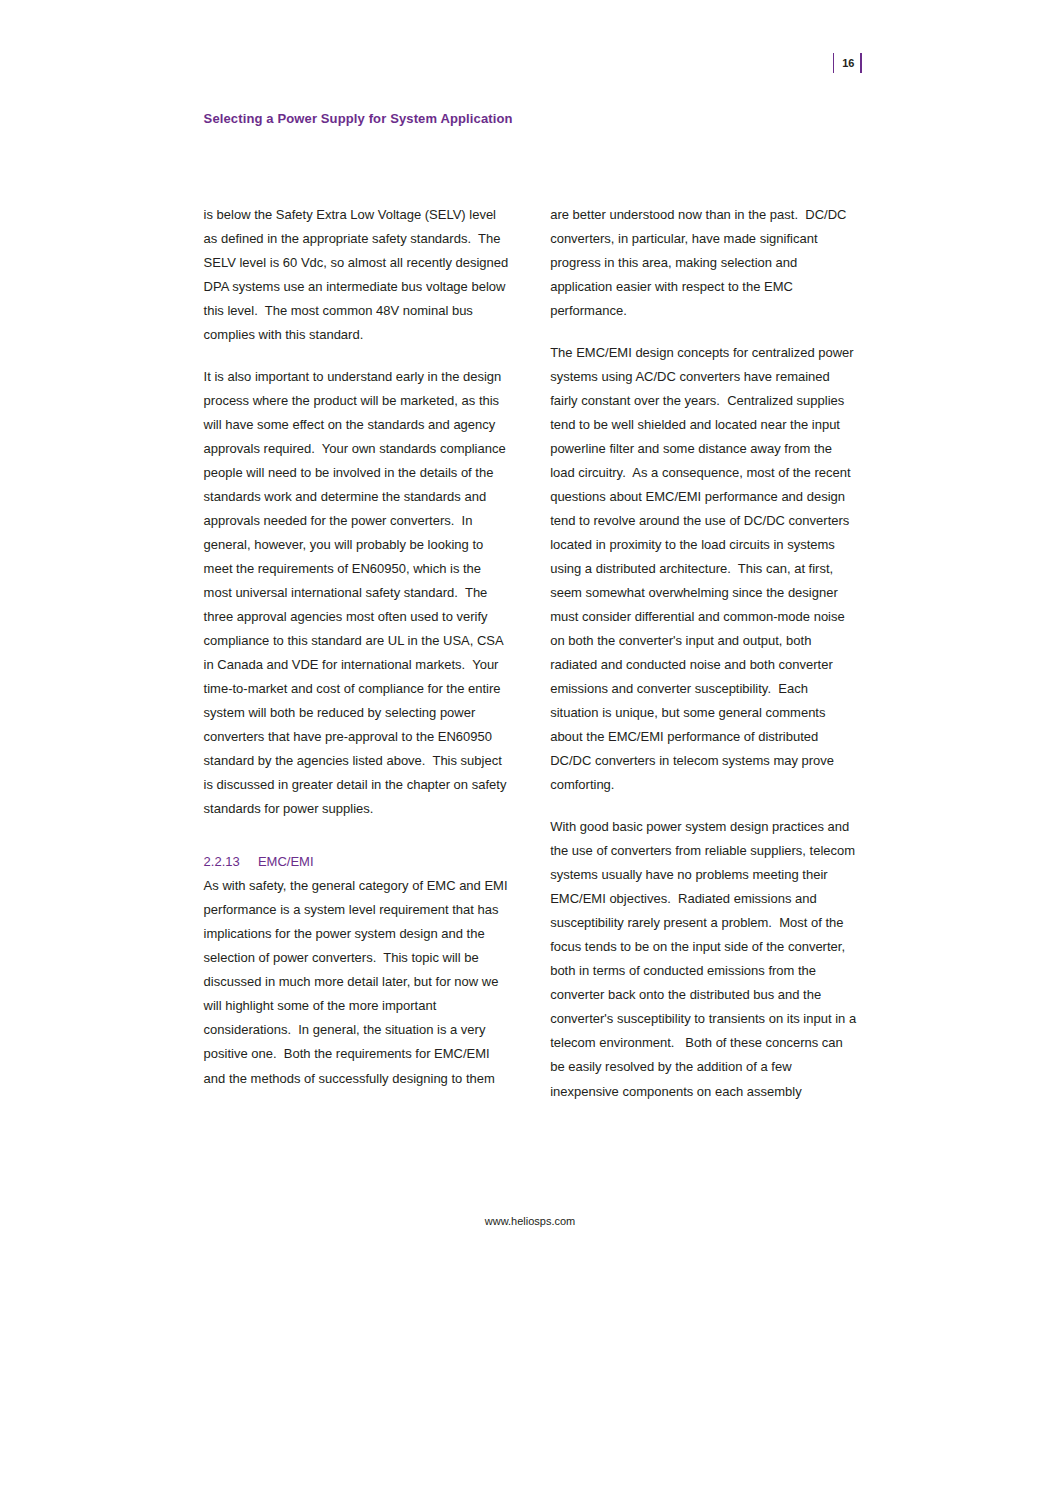16
Selecting a Power Supply for System Application
is below the Safety Extra Low Voltage (SELV) level as defined in the appropriate safety standards. The SELV level is 60 Vdc, so almost all recently designed DPA systems use an intermediate bus voltage below this level. The most common 48V nominal bus complies with this standard.
It is also important to understand early in the design process where the product will be marketed, as this will have some effect on the standards and agency approvals required. Your own standards compliance people will need to be involved in the details of the standards work and determine the standards and approvals needed for the power converters. In general, however, you will probably be looking to meet the requirements of EN60950, which is the most universal international safety standard. The three approval agencies most often used to verify compliance to this standard are UL in the USA, CSA in Canada and VDE for international markets. Your time-to-market and cost of compliance for the entire system will both be reduced by selecting power converters that have pre-approval to the EN60950 standard by the agencies listed above. This subject is discussed in greater detail in the chapter on safety standards for power supplies.
2.2.13 EMC/EMI
As with safety, the general category of EMC and EMI performance is a system level requirement that has implications for the power system design and the selection of power converters. This topic will be discussed in much more detail later, but for now we will highlight some of the more important considerations. In general, the situation is a very positive one. Both the requirements for EMC/EMI and the methods of successfully designing to them are better understood now than in the past. DC/DC converters, in particular, have made significant progress in this area, making selection and application easier with respect to the EMC performance.
The EMC/EMI design concepts for centralized power systems using AC/DC converters have remained fairly constant over the years. Centralized supplies tend to be well shielded and located near the input powerline filter and some distance away from the load circuitry. As a consequence, most of the recent questions about EMC/EMI performance and design tend to revolve around the use of DC/DC converters located in proximity to the load circuits in systems using a distributed architecture. This can, at first, seem somewhat overwhelming since the designer must consider differential and common-mode noise on both the converter's input and output, both radiated and conducted noise and both converter emissions and converter susceptibility. Each situation is unique, but some general comments about the EMC/EMI performance of distributed DC/DC converters in telecom systems may prove comforting.
With good basic power system design practices and the use of converters from reliable suppliers, telecom systems usually have no problems meeting their EMC/EMI objectives. Radiated emissions and susceptibility rarely present a problem. Most of the focus tends to be on the input side of the converter, both in terms of conducted emissions from the converter back onto the distributed bus and the converter's susceptibility to transients on its input in a telecom environment. Both of these concerns can be easily resolved by the addition of a few inexpensive components on each assembly
www.heliosps.com